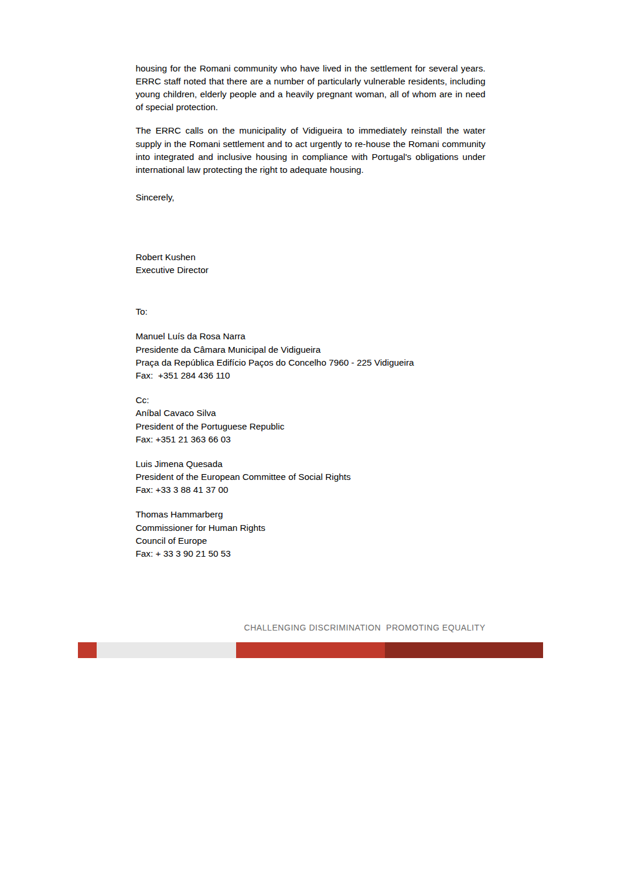housing for the Romani community who have lived in the settlement for several years. ERRC staff noted that there are a number of particularly vulnerable residents, including young children, elderly people and a heavily pregnant woman, all of whom are in need of special protection.
The ERRC calls on the municipality of Vidigueira to immediately reinstall the water supply in the Romani settlement and to act urgently to re-house the Romani community into integrated and inclusive housing in compliance with Portugal's obligations under international law protecting the right to adequate housing.
Sincerely,
Robert Kushen
Executive Director
To:
Manuel Luís da Rosa Narra
Presidente da Câmara Municipal de Vidigueira
Praça da República Edifício Paços do Concelho 7960 - 225 Vidigueira
Fax: +351 284 436 110
Cc:
Aníbal Cavaco Silva
President of the Portuguese Republic
Fax: +351 21 363 66 03
Luis Jimena Quesada
President of the European Committee of Social Rights
Fax: +33 3 88 41 37 00
Thomas Hammarberg
Commissioner for Human Rights
Council of Europe
Fax: + 33 3 90 21 50 53
CHALLENGING DISCRIMINATION PROMOTING EQUALITY